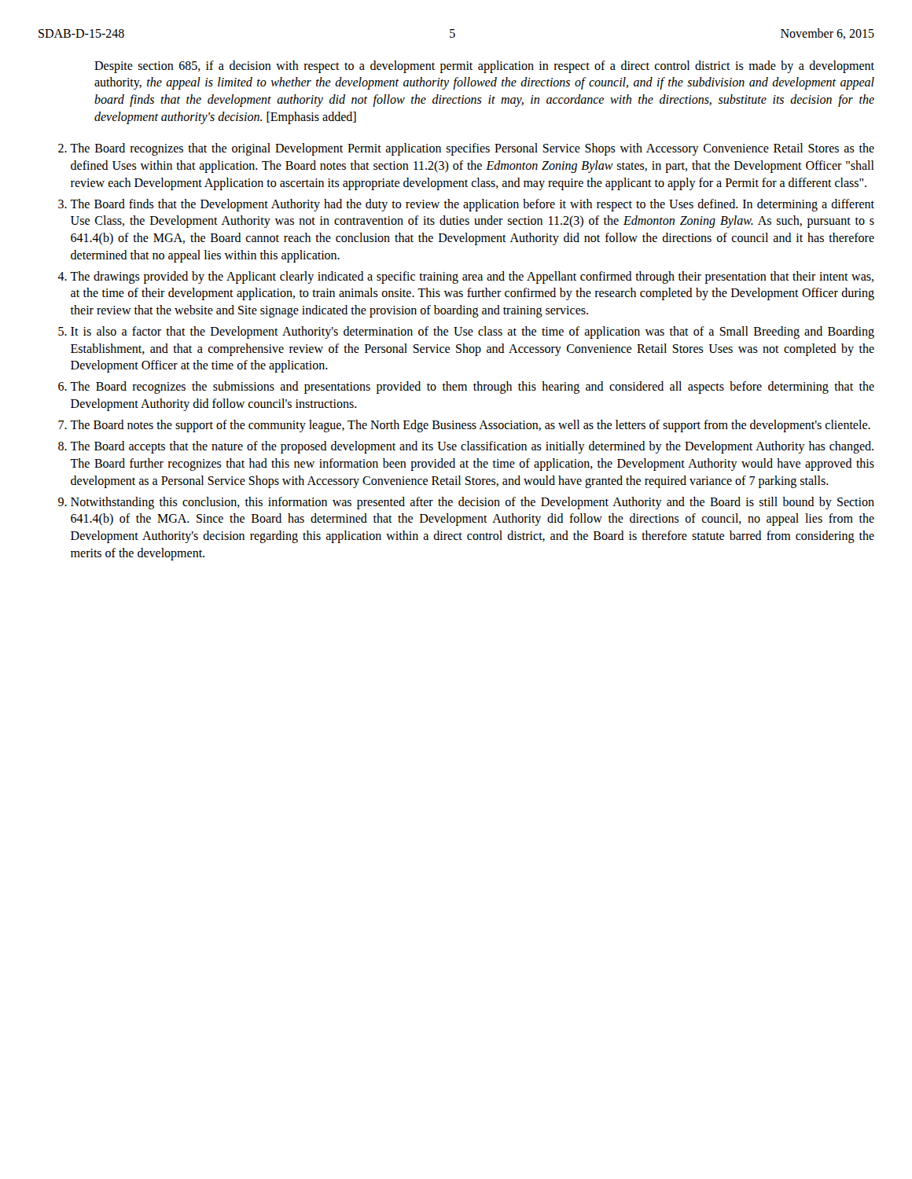SDAB-D-15-248 5 November 6, 2015
Despite section 685, if a decision with respect to a development permit application in respect of a direct control district is made by a development authority, the appeal is limited to whether the development authority followed the directions of council, and if the subdivision and development appeal board finds that the development authority did not follow the directions it may, in accordance with the directions, substitute its decision for the development authority's decision. [Emphasis added]
The Board recognizes that the original Development Permit application specifies Personal Service Shops with Accessory Convenience Retail Stores as the defined Uses within that application. The Board notes that section 11.2(3) of the Edmonton Zoning Bylaw states, in part, that the Development Officer "shall review each Development Application to ascertain its appropriate development class, and may require the applicant to apply for a Permit for a different class".
The Board finds that the Development Authority had the duty to review the application before it with respect to the Uses defined. In determining a different Use Class, the Development Authority was not in contravention of its duties under section 11.2(3) of the Edmonton Zoning Bylaw. As such, pursuant to s 641.4(b) of the MGA, the Board cannot reach the conclusion that the Development Authority did not follow the directions of council and it has therefore determined that no appeal lies within this application.
The drawings provided by the Applicant clearly indicated a specific training area and the Appellant confirmed through their presentation that their intent was, at the time of their development application, to train animals onsite. This was further confirmed by the research completed by the Development Officer during their review that the website and Site signage indicated the provision of boarding and training services.
It is also a factor that the Development Authority's determination of the Use class at the time of application was that of a Small Breeding and Boarding Establishment, and that a comprehensive review of the Personal Service Shop and Accessory Convenience Retail Stores Uses was not completed by the Development Officer at the time of the application.
The Board recognizes the submissions and presentations provided to them through this hearing and considered all aspects before determining that the Development Authority did follow council's instructions.
The Board notes the support of the community league, The North Edge Business Association, as well as the letters of support from the development's clientele.
The Board accepts that the nature of the proposed development and its Use classification as initially determined by the Development Authority has changed. The Board further recognizes that had this new information been provided at the time of application, the Development Authority would have approved this development as a Personal Service Shops with Accessory Convenience Retail Stores, and would have granted the required variance of 7 parking stalls.
Notwithstanding this conclusion, this information was presented after the decision of the Development Authority and the Board is still bound by Section 641.4(b) of the MGA. Since the Board has determined that the Development Authority did follow the directions of council, no appeal lies from the Development Authority's decision regarding this application within a direct control district, and the Board is therefore statute barred from considering the merits of the development.